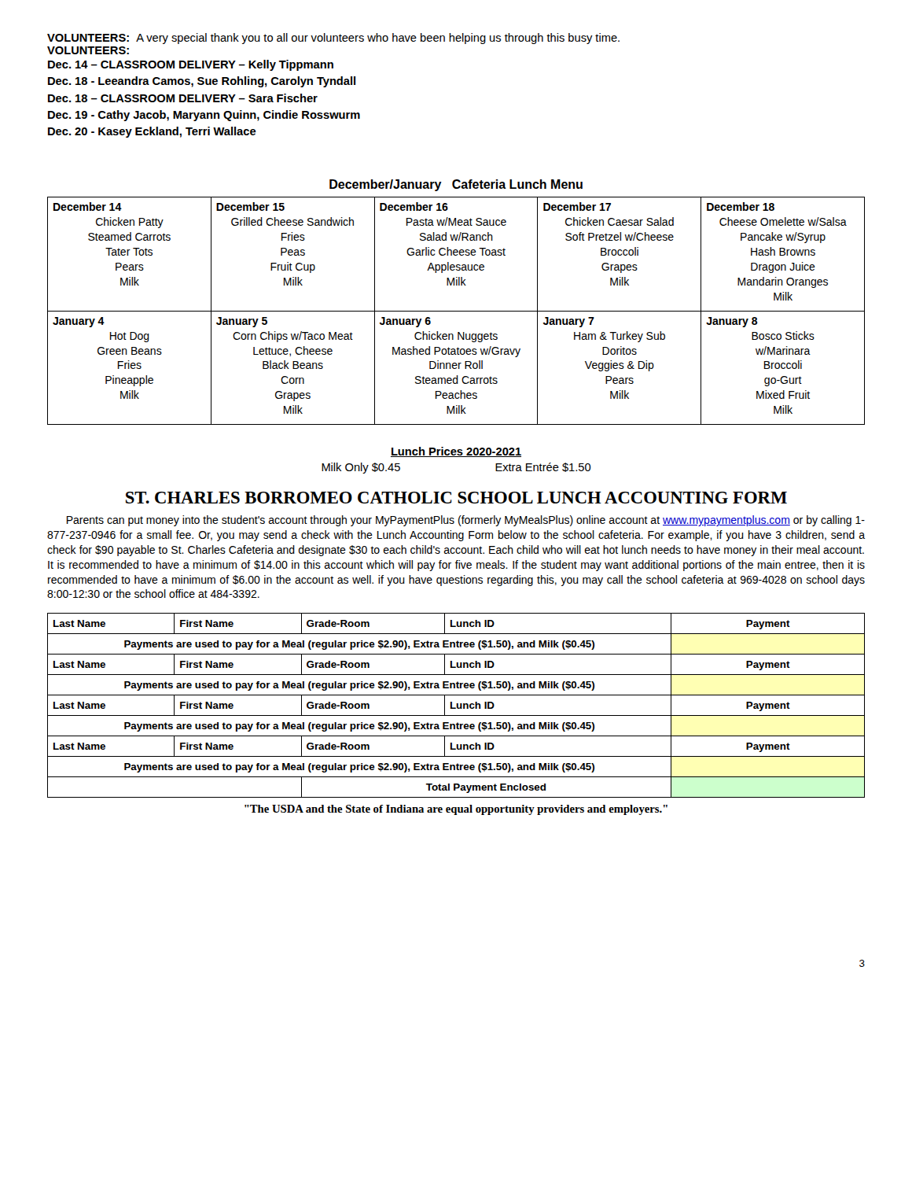VOLUNTEERS: A very special thank you to all our volunteers who have been helping us through this busy time.
VOLUNTEERS:
Dec. 14 – CLASSROOM DELIVERY – Kelly Tippmann
Dec. 18 - Leeandra Camos, Sue Rohling, Carolyn Tyndall
Dec. 18 – CLASSROOM DELIVERY – Sara Fischer
Dec. 19 - Cathy Jacob, Maryann Quinn, Cindie Rosswurm
Dec. 20 - Kasey Eckland, Terri Wallace
December/January Cafeteria Lunch Menu
| December 14 Chicken Patty Steamed Carrots Tater Tots Pears Milk | December 15 Grilled Cheese Sandwich Fries Peas Fruit Cup Milk | December 16 Pasta w/Meat Sauce Salad w/Ranch Garlic Cheese Toast Applesauce Milk | December 17 Chicken Caesar Salad Soft Pretzel w/Cheese Broccoli Grapes Milk | December 18 Cheese Omelette w/Salsa Pancake w/Syrup Hash Browns Dragon Juice Mandarin Oranges Milk |
| January 4 Hot Dog Green Beans Fries Pineapple Milk | January 5 Corn Chips w/Taco Meat Lettuce, Cheese Black Beans Corn Grapes Milk | January 6 Chicken Nuggets Mashed Potatoes w/Gravy Dinner Roll Steamed Carrots Peaches Milk | January 7 Ham & Turkey Sub Doritos Veggies & Dip Pears Milk | January 8 Bosco Sticks w/Marinara Broccoli go-Gurt Mixed Fruit Milk |
Lunch Prices 2020-2021
Milk Only $0.45 Extra Entrée $1.50
ST. CHARLES BORROMEO CATHOLIC SCHOOL LUNCH ACCOUNTING FORM
Parents can put money into the student's account through your MyPaymentPlus (formerly MyMealsPlus) online account at www.mypaymentplus.com or by calling 1-877-237-0946 for a small fee. Or, you may send a check with the Lunch Accounting Form below to the school cafeteria. For example, if you have 3 children, send a check for $90 payable to St. Charles Cafeteria and designate $30 to each child's account. Each child who will eat hot lunch needs to have money in their meal account. It is recommended to have a minimum of $14.00 in this account which will pay for five meals. If the student may want additional portions of the main entree, then it is recommended to have a minimum of $6.00 in the account as well. if you have questions regarding this, you may call the school cafeteria at 969-4028 on school days 8:00-12:30 or the school office at 484-3392.
| Last Name | First Name | Grade-Room | Lunch ID | Payment |
| Payments are used to pay for a Meal (regular price $2.90), Extra Entree ($1.50), and Milk ($0.45) | |
| Last Name | First Name | Grade-Room | Lunch ID | Payment |
| Payments are used to pay for a Meal (regular price $2.90), Extra Entree ($1.50), and Milk ($0.45) | |
| Last Name | First Name | Grade-Room | Lunch ID | Payment |
| Payments are used to pay for a Meal (regular price $2.90), Extra Entree ($1.50), and Milk ($0.45) | |
| Last Name | First Name | Grade-Room | Lunch ID | Payment |
| Payments are used to pay for a Meal (regular price $2.90), Extra Entree ($1.50), and Milk ($0.45) | |
| | Total Payment Enclosed | |
"The USDA and the State of Indiana are equal opportunity providers and employers."
3